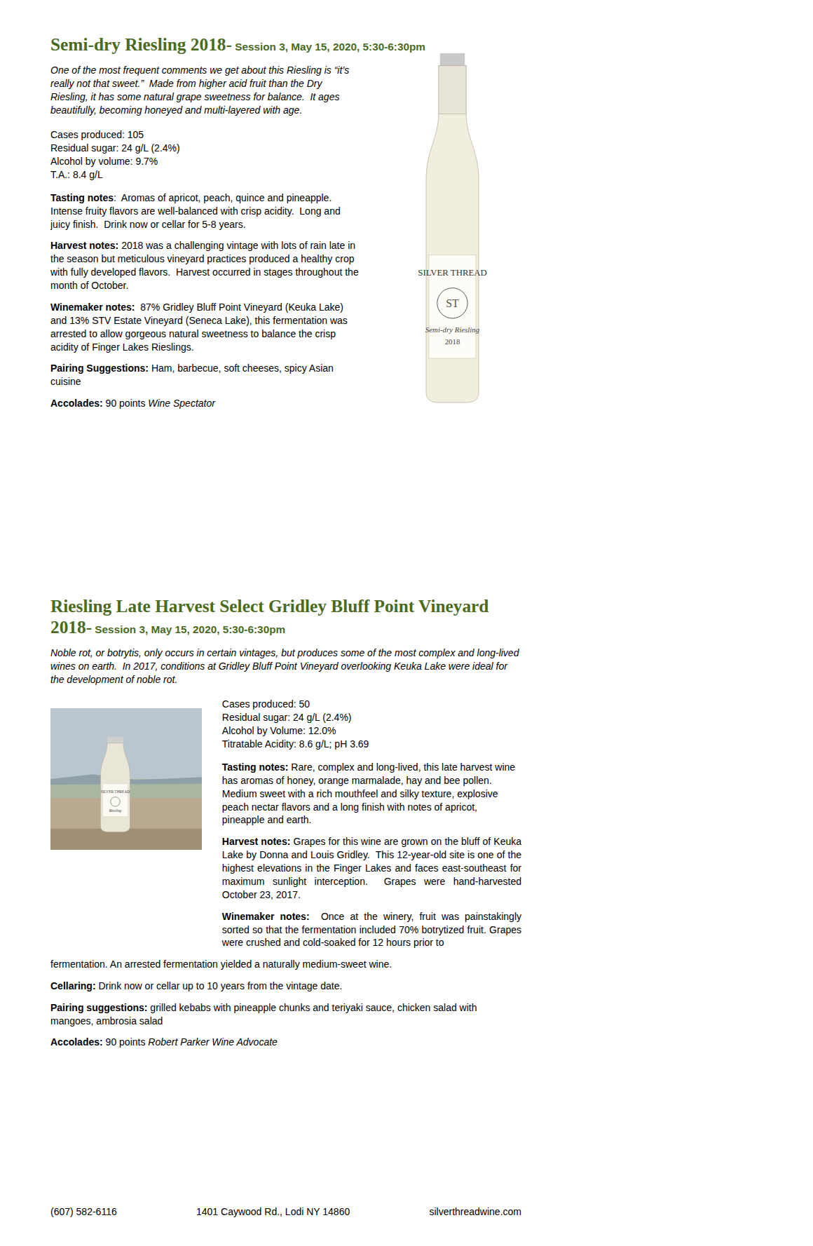Semi-dry Riesling 2018- Session 3, May 15, 2020, 5:30-6:30pm
One of the most frequent comments we get about this Riesling is “it’s really not that sweet.” Made from higher acid fruit than the Dry Riesling, it has some natural grape sweetness for balance. It ages beautifully, becoming honeyed and multi-layered with age.
Cases produced: 105
Residual sugar: 24 g/L (2.4%)
Alcohol by volume: 9.7%
T.A.: 8.4 g/L
Tasting notes: Aromas of apricot, peach, quince and pineapple. Intense fruity flavors are well-balanced with crisp acidity. Long and juicy finish. Drink now or cellar for 5-8 years.
Harvest notes: 2018 was a challenging vintage with lots of rain late in the season but meticulous vineyard practices produced a healthy crop with fully developed flavors. Harvest occurred in stages throughout the month of October.
Winemaker notes: 87% Gridley Bluff Point Vineyard (Keuka Lake) and 13% STV Estate Vineyard (Seneca Lake), this fermentation was arrested to allow gorgeous natural sweetness to balance the crisp acidity of Finger Lakes Rieslings.
Pairing Suggestions: Ham, barbecue, soft cheeses, spicy Asian cuisine
Accolades: 90 points Wine Spectator
Riesling Late Harvest Select Gridley Bluff Point Vineyard 2018- Session 3, May 15, 2020, 5:30-6:30pm
Noble rot, or botrytis, only occurs in certain vintages, but produces some of the most complex and long-lived wines on earth. In 2017, conditions at Gridley Bluff Point Vineyard overlooking Keuka Lake were ideal for the development of noble rot.
Cases produced: 50
Residual sugar: 24 g/L (2.4%)
Alcohol by Volume: 12.0%
Titratable Acidity: 8.6 g/L; pH 3.69
Tasting notes: Rare, complex and long-lived, this late harvest wine has aromas of honey, orange marmalade, hay and bee pollen. Medium sweet with a rich mouthfeel and silky texture, explosive peach nectar flavors and a long finish with notes of apricot, pineapple and earth.
Harvest notes: Grapes for this wine are grown on the bluff of Keuka Lake by Donna and Louis Gridley. This 12-year-old site is one of the highest elevations in the Finger Lakes and faces east-southeast for maximum sunlight interception. Grapes were hand-harvested October 23, 2017.
Winemaker notes: Once at the winery, fruit was painstakingly sorted so that the fermentation included 70% botrytized fruit. Grapes were crushed and cold-soaked for 12 hours prior to
fermentation. An arrested fermentation yielded a naturally medium-sweet wine.
Cellaring: Drink now or cellar up to 10 years from the vintage date.
Pairing suggestions: grilled kebabs with pineapple chunks and teriyaki sauce, chicken salad with mangoes, ambrosia salad
Accolades: 90 points Robert Parker Wine Advocate
(607) 582-6116 1401 Caywood Rd., Lodi NY 14860 silverthreadwine.com